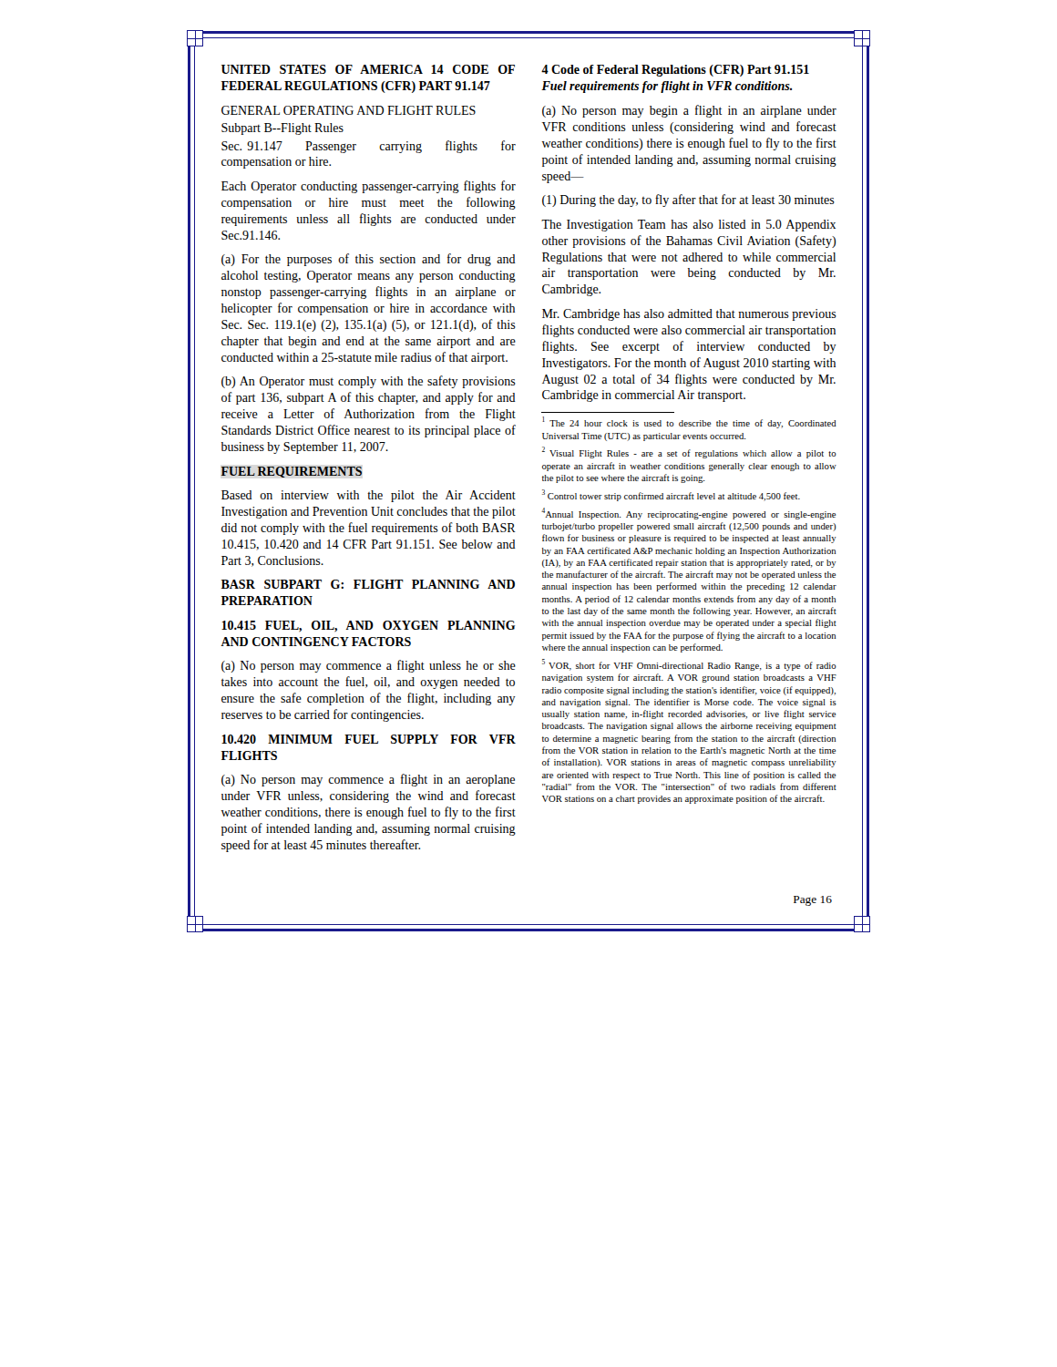UNITED STATES OF AMERICA 14 CODE OF FEDERAL REGULATIONS (CFR) PART 91.147
GENERAL OPERATING AND FLIGHT RULES
Subpart B--Flight Rules
Sec. 91.147 Passenger carrying flights for compensation or hire.
Each Operator conducting passenger-carrying flights for compensation or hire must meet the following requirements unless all flights are conducted under Sec.91.146.
(a) For the purposes of this section and for drug and alcohol testing, Operator means any person conducting nonstop passenger-carrying flights in an airplane or helicopter for compensation or hire in accordance with Sec. Sec. 119.1(e) (2), 135.1(a) (5), or 121.1(d), of this chapter that begin and end at the same airport and are conducted within a 25-statute mile radius of that airport.
(b) An Operator must comply with the safety provisions of part 136, subpart A of this chapter, and apply for and receive a Letter of Authorization from the Flight Standards District Office nearest to its principal place of business by September 11, 2007.
FUEL REQUIREMENTS
Based on interview with the pilot the Air Accident Investigation and Prevention Unit concludes that the pilot did not comply with the fuel requirements of both BASR 10.415, 10.420 and 14 CFR Part 91.151. See below and Part 3, Conclusions.
BASR SUBPART G: FLIGHT PLANNING AND PREPARATION
10.415 FUEL, OIL, AND OXYGEN PLANNING AND CONTINGENCY FACTORS
(a) No person may commence a flight unless he or she takes into account the fuel, oil, and oxygen needed to ensure the safe completion of the flight, including any reserves to be carried for contingencies.
10.420 MINIMUM FUEL SUPPLY FOR VFR FLIGHTS
(a) No person may commence a flight in an aeroplane under VFR unless, considering the wind and forecast weather conditions, there is enough fuel to fly to the first point of intended landing and, assuming normal cruising speed for at least 45 minutes thereafter.
4 Code of Federal Regulations (CFR) Part 91.151
Fuel requirements for flight in VFR conditions.
(a) No person may begin a flight in an airplane under VFR conditions unless (considering wind and forecast weather conditions) there is enough fuel to fly to the first point of intended landing and, assuming normal cruising speed—
(1) During the day, to fly after that for at least 30 minutes
The Investigation Team has also listed in 5.0 Appendix other provisions of the Bahamas Civil Aviation (Safety) Regulations that were not adhered to while commercial air transportation were being conducted by Mr. Cambridge.
Mr. Cambridge has also admitted that numerous previous flights conducted were also commercial air transportation flights. See excerpt of interview conducted by Investigators. For the month of August 2010 starting with August 02 a total of 34 flights were conducted by Mr. Cambridge in commercial Air transport.
1 The 24 hour clock is used to describe the time of day, Coordinated Universal Time (UTC) as particular events occurred.
2 Visual Flight Rules - are a set of regulations which allow a pilot to operate an aircraft in weather conditions generally clear enough to allow the pilot to see where the aircraft is going.
3 Control tower strip confirmed aircraft level at altitude 4,500 feet.
4Annual Inspection. Any reciprocating-engine powered or single-engine turbojet/turbo propeller powered small aircraft (12,500 pounds and under) flown for business or pleasure is required to be inspected at least annually by an FAA certificated A&P mechanic holding an Inspection Authorization (IA), by an FAA certificated repair station that is appropriately rated, or by the manufacturer of the aircraft. The aircraft may not be operated unless the annual inspection has been performed within the preceding 12 calendar months. A period of 12 calendar months extends from any day of a month to the last day of the same month the following year. However, an aircraft with the annual inspection overdue may be operated under a special flight permit issued by the FAA for the purpose of flying the aircraft to a location where the annual inspection can be performed.
5 VOR, short for VHF Omni-directional Radio Range, is a type of radio navigation system for aircraft. A VOR ground station broadcasts a VHF radio composite signal including the station's identifier, voice (if equipped), and navigation signal. The identifier is Morse code. The voice signal is usually station name, in-flight recorded advisories, or live flight service broadcasts. The navigation signal allows the airborne receiving equipment to determine a magnetic bearing from the station to the aircraft (direction from the VOR station in relation to the Earth's magnetic North at the time of installation). VOR stations in areas of magnetic compass unreliability are oriented with respect to True North. This line of position is called the "radial" from the VOR. The "intersection" of two radials from different VOR stations on a chart provides an approximate position of the aircraft.
Page 16